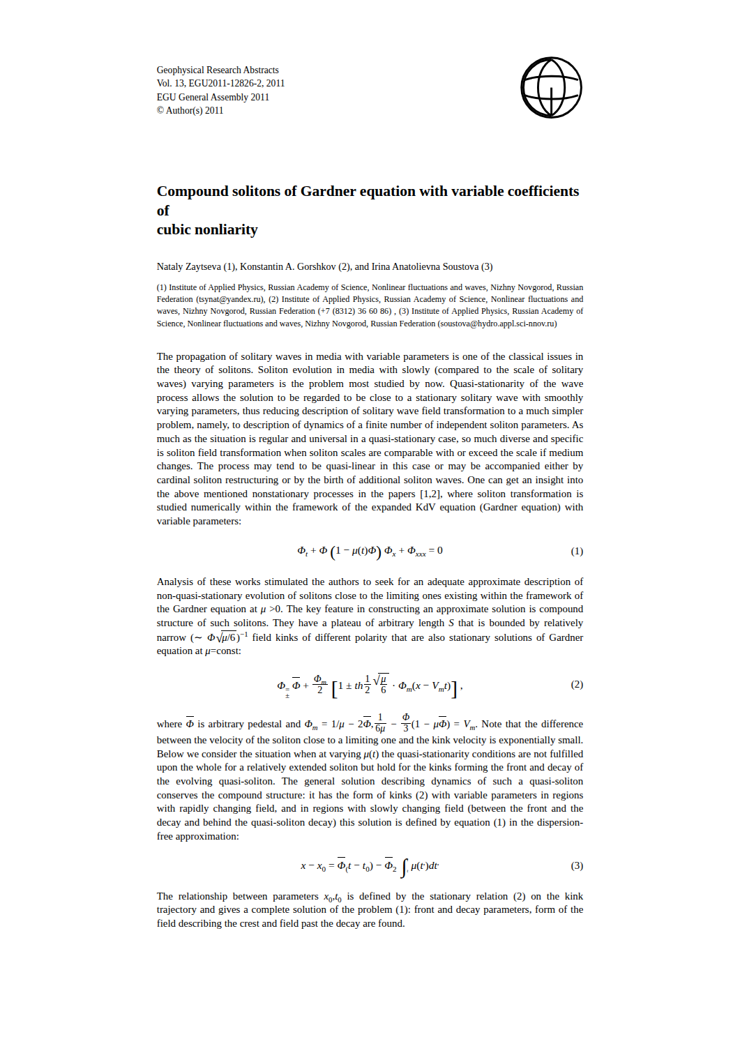Geophysical Research Abstracts
Vol. 13, EGU2011-12826-2, 2011
EGU General Assembly 2011
© Author(s) 2011
Compound solitons of Gardner equation with variable coefficients of
cubic nonliarity
Nataly Zaytseva (1), Konstantin A. Gorshkov (2), and Irina Anatolievna Soustova (3)
(1) Institute of Applied Physics, Russian Academy of Science, Nonlinear fluctuations and waves, Nizhny Novgorod, Russian Federation (tsynat@yandex.ru), (2) Institute of Applied Physics, Russian Academy of Science, Nonlinear fluctuations and waves, Nizhny Novgorod, Russian Federation (+7 (8312) 36 60 86) , (3) Institute of Applied Physics, Russian Academy of Science, Nonlinear fluctuations and waves, Nizhny Novgorod, Russian Federation (soustova@hydro.appl.sci-nnov.ru)
The propagation of solitary waves in media with variable parameters is one of the classical issues in the theory of solitons. Soliton evolution in media with slowly (compared to the scale of solitary waves) varying parameters is the problem most studied by now. Quasi-stationarity of the wave process allows the solution to be regarded to be close to a stationary solitary wave with smoothly varying parameters, thus reducing description of solitary wave field transformation to a much simpler problem, namely, to description of dynamics of a finite number of independent soliton parameters. As much as the situation is regular and universal in a quasi-stationary case, so much diverse and specific is soliton field transformation when soliton scales are comparable with or exceed the scale if medium changes. The process may tend to be quasi-linear in this case or may be accompanied either by cardinal soliton restructuring or by the birth of additional soliton waves. One can get an insight into the above mentioned nonstationary processes in the papers [1,2], where soliton transformation is studied numerically within the framework of the expanded KdV equation (Gardner equation) with variable parameters:
Φt + Φ (1 − μ(t)Φ) Φx + Φxxx = 0
(1)
Analysis of these works stimulated the authors to seek for an adequate approximate description of non-quasi-stationary evolution of solitons close to the limiting ones existing within the framework of the Gardner equation at μ >0. The key feature in constructing an approximate solution is compound structure of such solitons. They have a plateau of arbitrary length S that is bounded by relatively narrow (∼ Φμ/6)−1 field kinks of different polarity that are also stationary solutions of Gardner equation at μ=const:
Φ=±Φ + Φm 2 [1 ± th 12 μ 6 · Φm(x − Vmt)] ,
(2)
where Φ is arbitrary pedestal and Φm = 1/μ − 2Φ,16μ − Φ 3(1 − μΦ) = Vm. Note that the difference between the velocity of the soliton close to a limiting one and the kink velocity is exponentially small. Below we consider the situation when at varying μ(t) the quasi-stationarity conditions are not fulfilled upon the whole for a relatively extended soliton but hold for the kinks forming the front and decay of the evolving quasi-soliton. The general solution describing dynamics of such a quasi-soliton conserves the compound structure: it has the form of kinks (2) with variable parameters in regions with rapidly changing field, and in regions with slowly changing field (between the front and the decay and behind the quasi-soliton decay) this solution is defined by equation (1) in the dispersion-free approximation:
x − x0 = Φ(t − t0) − Φ2 ∫tt μ(t,)dt,
(3)
The relationship between parameters x0,t0 is defined by the stationary relation (2) on the kink trajectory and gives a complete solution of the problem (1): front and decay parameters, form of the field describing the crest and field past the decay are found.